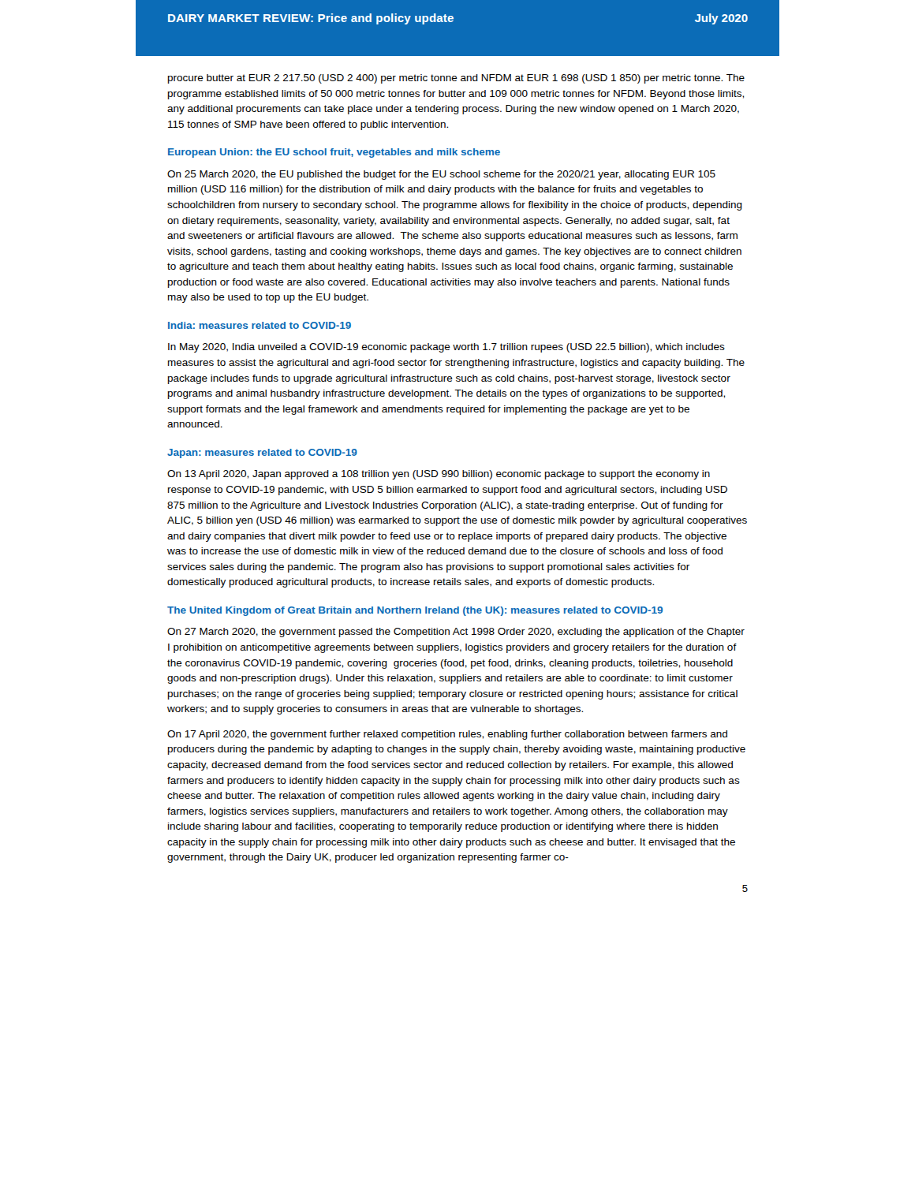DAIRY MARKET REVIEW: Price and policy update July 2020
procure butter at EUR 2 217.50 (USD 2 400) per metric tonne and NFDM at EUR 1 698 (USD 1 850) per metric tonne. The programme established limits of 50 000 metric tonnes for butter and 109 000 metric tonnes for NFDM. Beyond those limits, any additional procurements can take place under a tendering process. During the new window opened on 1 March 2020, 115 tonnes of SMP have been offered to public intervention.
European Union: the EU school fruit, vegetables and milk scheme
On 25 March 2020, the EU published the budget for the EU school scheme for the 2020/21 year, allocating EUR 105 million (USD 116 million) for the distribution of milk and dairy products with the balance for fruits and vegetables to schoolchildren from nursery to secondary school. The programme allows for flexibility in the choice of products, depending on dietary requirements, seasonality, variety, availability and environmental aspects. Generally, no added sugar, salt, fat and sweeteners or artificial flavours are allowed. The scheme also supports educational measures such as lessons, farm visits, school gardens, tasting and cooking workshops, theme days and games. The key objectives are to connect children to agriculture and teach them about healthy eating habits. Issues such as local food chains, organic farming, sustainable production or food waste are also covered. Educational activities may also involve teachers and parents. National funds may also be used to top up the EU budget.
India: measures related to COVID-19
In May 2020, India unveiled a COVID-19 economic package worth 1.7 trillion rupees (USD 22.5 billion), which includes measures to assist the agricultural and agri-food sector for strengthening infrastructure, logistics and capacity building. The package includes funds to upgrade agricultural infrastructure such as cold chains, post-harvest storage, livestock sector programs and animal husbandry infrastructure development. The details on the types of organizations to be supported, support formats and the legal framework and amendments required for implementing the package are yet to be announced.
Japan: measures related to COVID-19
On 13 April 2020, Japan approved a 108 trillion yen (USD 990 billion) economic package to support the economy in response to COVID-19 pandemic, with USD 5 billion earmarked to support food and agricultural sectors, including USD 875 million to the Agriculture and Livestock Industries Corporation (ALIC), a state-trading enterprise. Out of funding for ALIC, 5 billion yen (USD 46 million) was earmarked to support the use of domestic milk powder by agricultural cooperatives and dairy companies that divert milk powder to feed use or to replace imports of prepared dairy products. The objective was to increase the use of domestic milk in view of the reduced demand due to the closure of schools and loss of food services sales during the pandemic. The program also has provisions to support promotional sales activities for domestically produced agricultural products, to increase retails sales, and exports of domestic products.
The United Kingdom of Great Britain and Northern Ireland (the UK): measures related to COVID-19
On 27 March 2020, the government passed the Competition Act 1998 Order 2020, excluding the application of the Chapter I prohibition on anticompetitive agreements between suppliers, logistics providers and grocery retailers for the duration of the coronavirus COVID-19 pandemic, covering groceries (food, pet food, drinks, cleaning products, toiletries, household goods and non-prescription drugs). Under this relaxation, suppliers and retailers are able to coordinate: to limit customer purchases; on the range of groceries being supplied; temporary closure or restricted opening hours; assistance for critical workers; and to supply groceries to consumers in areas that are vulnerable to shortages.
On 17 April 2020, the government further relaxed competition rules, enabling further collaboration between farmers and producers during the pandemic by adapting to changes in the supply chain, thereby avoiding waste, maintaining productive capacity, decreased demand from the food services sector and reduced collection by retailers. For example, this allowed farmers and producers to identify hidden capacity in the supply chain for processing milk into other dairy products such as cheese and butter. The relaxation of competition rules allowed agents working in the dairy value chain, including dairy farmers, logistics services suppliers, manufacturers and retailers to work together. Among others, the collaboration may include sharing labour and facilities, cooperating to temporarily reduce production or identifying where there is hidden capacity in the supply chain for processing milk into other dairy products such as cheese and butter. It envisaged that the government, through the Dairy UK, producer led organization representing farmer co-
5